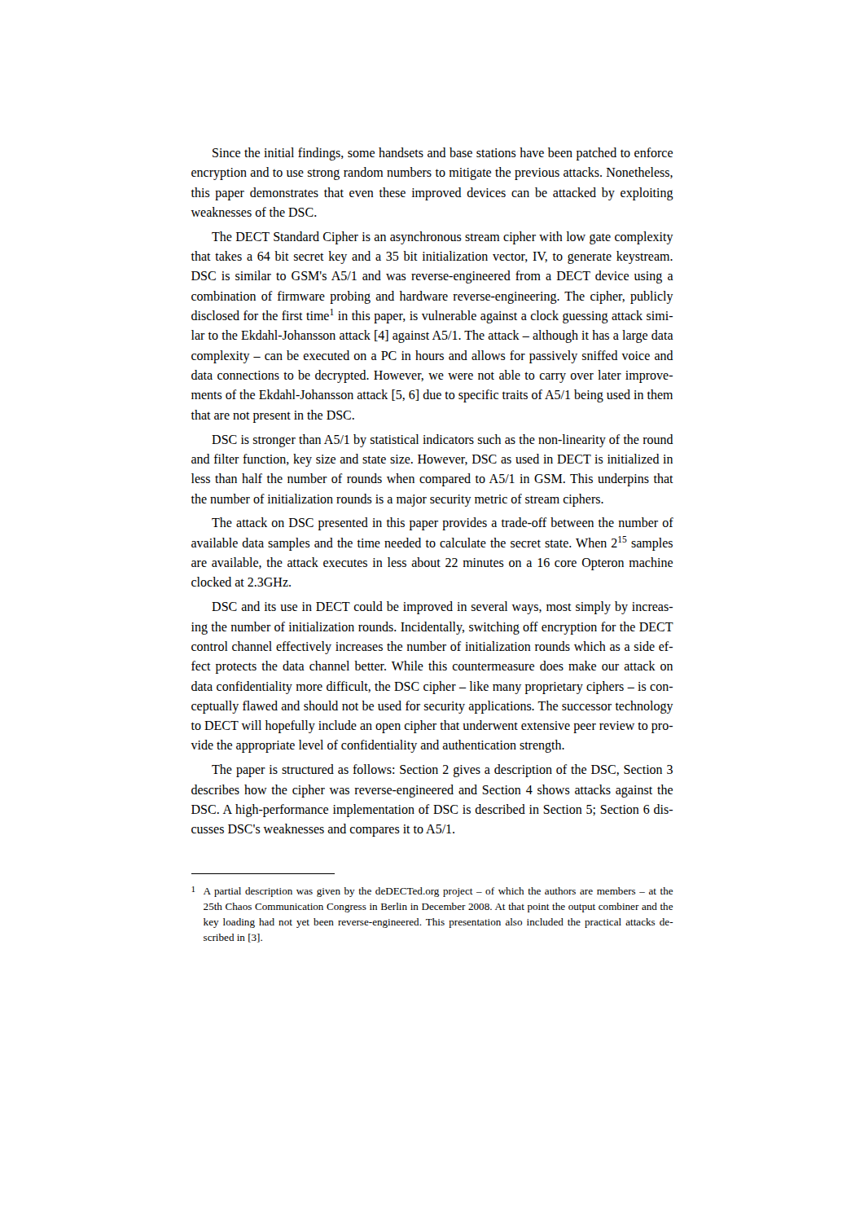Since the initial findings, some handsets and base stations have been patched to enforce encryption and to use strong random numbers to mitigate the previous attacks. Nonetheless, this paper demonstrates that even these improved devices can be attacked by exploiting weaknesses of the DSC.
The DECT Standard Cipher is an asynchronous stream cipher with low gate complexity that takes a 64 bit secret key and a 35 bit initialization vector, IV, to generate keystream. DSC is similar to GSM's A5/1 and was reverse-engineered from a DECT device using a combination of firmware probing and hardware reverse-engineering. The cipher, publicly disclosed for the first time1 in this paper, is vulnerable against a clock guessing attack similar to the Ekdahl-Johansson attack [4] against A5/1. The attack – although it has a large data complexity – can be executed on a PC in hours and allows for passively sniffed voice and data connections to be decrypted. However, we were not able to carry over later improvements of the Ekdahl-Johansson attack [5, 6] due to specific traits of A5/1 being used in them that are not present in the DSC.
DSC is stronger than A5/1 by statistical indicators such as the non-linearity of the round and filter function, key size and state size. However, DSC as used in DECT is initialized in less than half the number of rounds when compared to A5/1 in GSM. This underpins that the number of initialization rounds is a major security metric of stream ciphers.
The attack on DSC presented in this paper provides a trade-off between the number of available data samples and the time needed to calculate the secret state. When 215 samples are available, the attack executes in less about 22 minutes on a 16 core Opteron machine clocked at 2.3GHz.
DSC and its use in DECT could be improved in several ways, most simply by increasing the number of initialization rounds. Incidentally, switching off encryption for the DECT control channel effectively increases the number of initialization rounds which as a side effect protects the data channel better. While this countermeasure does make our attack on data confidentiality more difficult, the DSC cipher – like many proprietary ciphers – is conceptually flawed and should not be used for security applications. The successor technology to DECT will hopefully include an open cipher that underwent extensive peer review to provide the appropriate level of confidentiality and authentication strength.
The paper is structured as follows: Section 2 gives a description of the DSC, Section 3 describes how the cipher was reverse-engineered and Section 4 shows attacks against the DSC. A high-performance implementation of DSC is described in Section 5; Section 6 discusses DSC's weaknesses and compares it to A5/1.
1 A partial description was given by the deDECTed.org project – of which the authors are members – at the 25th Chaos Communication Congress in Berlin in December 2008. At that point the output combiner and the key loading had not yet been reverse-engineered. This presentation also included the practical attacks described in [3].